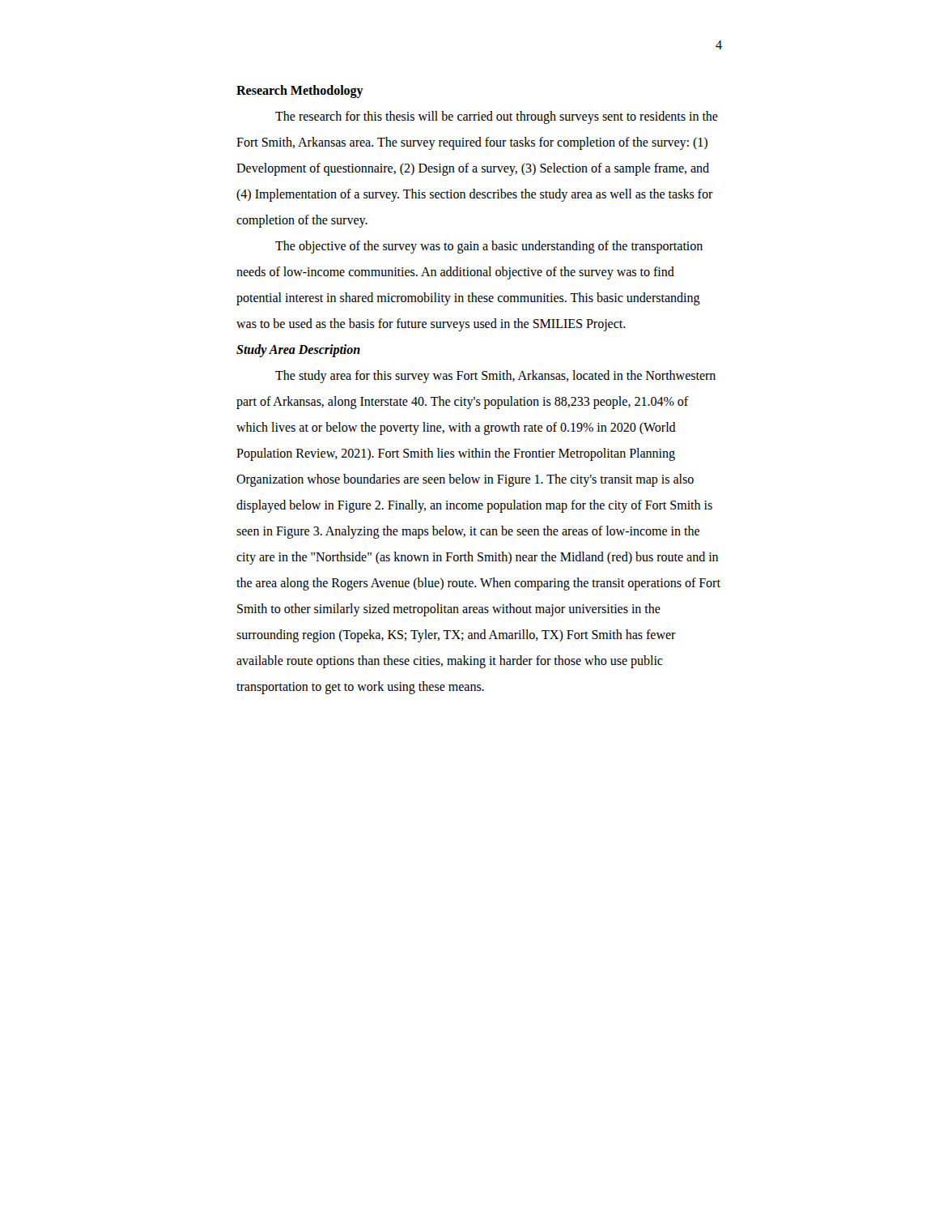4
Research Methodology
The research for this thesis will be carried out through surveys sent to residents in the Fort Smith, Arkansas area. The survey required four tasks for completion of the survey: (1) Development of questionnaire, (2) Design of a survey, (3) Selection of a sample frame, and (4) Implementation of a survey. This section describes the study area as well as the tasks for completion of the survey.
The objective of the survey was to gain a basic understanding of the transportation needs of low-income communities. An additional objective of the survey was to find potential interest in shared micromobility in these communities. This basic understanding was to be used as the basis for future surveys used in the SMILIES Project.
Study Area Description
The study area for this survey was Fort Smith, Arkansas, located in the Northwestern part of Arkansas, along Interstate 40. The city's population is 88,233 people, 21.04% of which lives at or below the poverty line, with a growth rate of 0.19% in 2020 (World Population Review, 2021). Fort Smith lies within the Frontier Metropolitan Planning Organization whose boundaries are seen below in Figure 1. The city's transit map is also displayed below in Figure 2. Finally, an income population map for the city of Fort Smith is seen in Figure 3. Analyzing the maps below, it can be seen the areas of low-income in the city are in the "Northside" (as known in Forth Smith) near the Midland (red) bus route and in the area along the Rogers Avenue (blue) route. When comparing the transit operations of Fort Smith to other similarly sized metropolitan areas without major universities in the surrounding region (Topeka, KS; Tyler, TX; and Amarillo, TX) Fort Smith has fewer available route options than these cities, making it harder for those who use public transportation to get to work using these means.